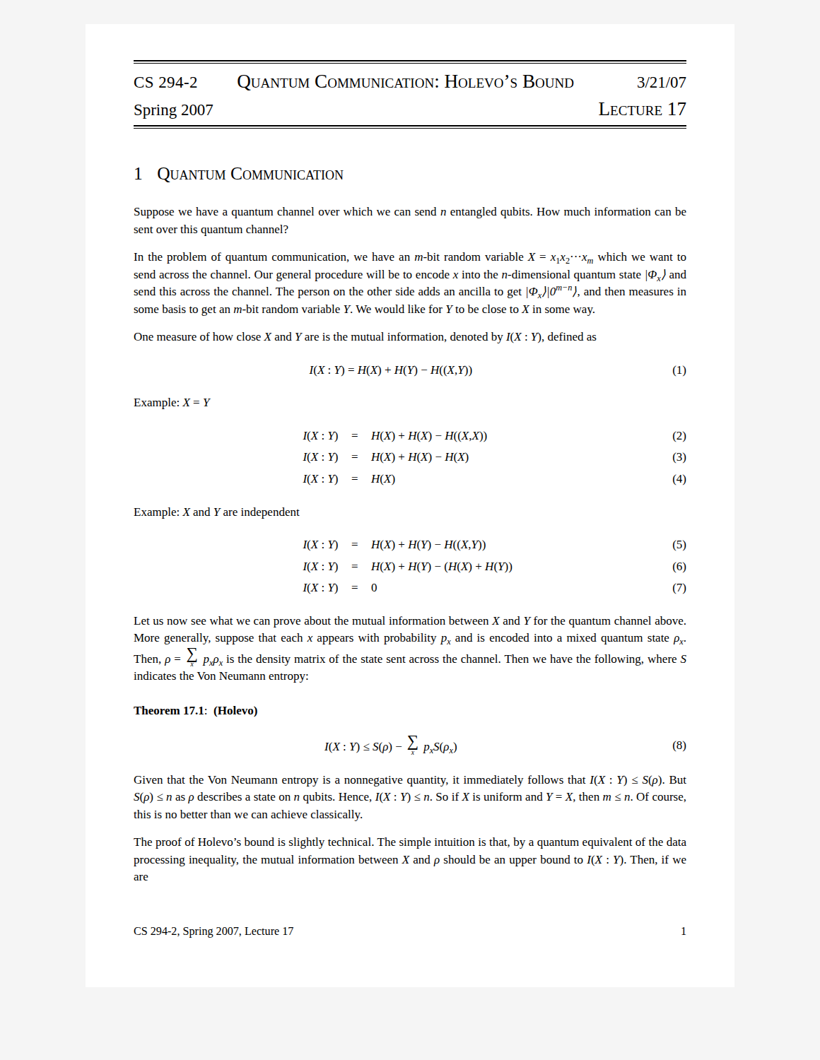| CS 294-2 | Quantum Communication: Holevo’s Bound | 3/21/07 |
| Spring 2007 | | Lecture 17 |
1 Quantum Communication
Suppose we have a quantum channel over which we can send n entangled qubits. How much information can be sent over this quantum channel?
In the problem of quantum communication, we have an m-bit random variable X = x1x2···xm which we want to send across the channel. Our general procedure will be to encode x into the n-dimensional quantum state |Φx⟩ and send this across the channel. The person on the other side adds an ancilla to get |Φx⟩|0m−n⟩, and then measures in some basis to get an m-bit random variable Y. We would like for Y to be close to X in some way.
One measure of how close X and Y are is the mutual information, denoted by I(X : Y), defined as
I(X : Y) = H(X) + H(Y) − H((X,Y))
(1)
Example: X = Y
| I ( X : Y ) | = | H ( X ) + H ( X ) − H (( X , X )) | (2) |
| I ( X : Y ) | = | H ( X ) + H ( X ) − H ( X ) | (3) |
| I ( X : Y ) | = | H ( X ) | (4) |
Example: X and Y are independent
| I ( X : Y ) | = | H ( X ) + H ( Y ) − H (( X , Y )) | (5) |
| I ( X : Y ) | = | H ( X ) + H ( Y ) − ( H ( X ) + H ( Y )) | (6) |
| I ( X : Y ) | = | 0 | (7) |
Let us now see what we can prove about the mutual information between X and Y for the quantum channel above. More generally, suppose that each x appears with probability px and is encoded into a mixed quantum state ρx. Then, ρ = ∑x pxρx is the density matrix of the state sent across the channel. Then we have the following, where S indicates the Von Neumann entropy:
Theorem 17.1: (Holevo)
I(X : Y) ≤ S(ρ) − ∑x pxS(ρx)
(8)
Given that the Von Neumann entropy is a nonnegative quantity, it immediately follows that I(X : Y) ≤ S(ρ). But S(ρ) ≤ n as ρ describes a state on n qubits. Hence, I(X : Y) ≤ n. So if X is uniform and Y = X, then m ≤ n. Of course, this is no better than we can achieve classically.
The proof of Holevo’s bound is slightly technical. The simple intuition is that, by a quantum equivalent of the data processing inequality, the mutual information between X and ρ should be an upper bound to I(X : Y). Then, if we are
CS 294-2, Spring 2007, Lecture 17 1